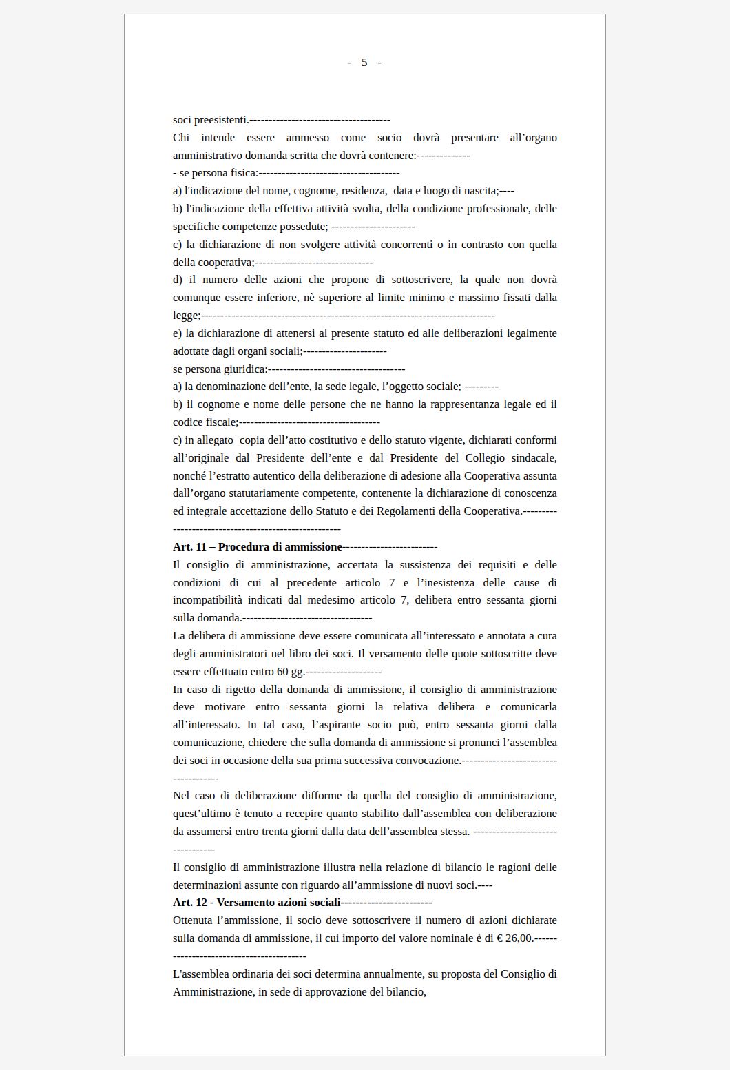- 5 -
soci preesistenti.-------------------------------------
Chi intende essere ammesso come socio dovrà presentare all’organo amministrativo domanda scritta che dovrà contenere:--------------
- se persona fisica:-------------------------------------
a) l'indicazione del nome, cognome, residenza, data e luogo di nascita;----
b) l'indicazione della effettiva attività svolta, della condizione professionale, delle specifiche competenze possedute; ----------------------
c) la dichiarazione di non svolgere attività concorrenti o in contrasto con quella della cooperativa;-------------------------------
d) il numero delle azioni che propone di sottoscrivere, la quale non dovrà comunque essere inferiore, nè superiore al limite minimo e massimo fissati dalla legge;-----------------------------------------------------------------------------
e) la dichiarazione di attenersi al presente statuto ed alle deliberazioni legalmente adottate dagli organi sociali;----------------------
se persona giuridica:------------------------------------
a) la denominazione dell’ente, la sede legale, l’oggetto sociale; ---------
b) il cognome e nome delle persone che ne hanno la rappresentanza legale ed il codice fiscale;-------------------------------------
c) in allegato copia dell’atto costitutivo e dello statuto vigente, dichiarati conformi all’originale dal Presidente dell’ente e dal Presidente del Collegio sindacale, nonché l’estratto autentico della deliberazione di adesione alla Cooperativa assunta dall’organo statutariamente competente, contenente la dichiarazione di conoscenza ed integrale accettazione dello Statuto e dei Regolamenti della Cooperativa.-----------------------------------------------------
Art. 11 – Procedura di ammissione-------------------------
Il consiglio di amministrazione, accertata la sussistenza dei requisiti e delle condizioni di cui al precedente articolo 7 e l’inesistenza delle cause di incompatibilità indicati dal medesimo articolo 7, delibera entro sessanta giorni sulla domanda.----------------------------------
La delibera di ammissione deve essere comunicata all’interessato e annotata a cura degli amministratori nel libro dei soci. Il versamento delle quote sottoscritte deve essere effettuato entro 60 gg.--------------------
In caso di rigetto della domanda di ammissione, il consiglio di amministrazione deve motivare entro sessanta giorni la relativa delibera e comunicarla all’interessato. In tal caso, l’aspirante socio può, entro sessanta giorni dalla comunicazione, chiedere che sulla domanda di ammissione si pronunci l’assemblea dei soci in occasione della sua prima successiva convocazione.-------------------------------------
Nel caso di deliberazione difforme da quella del consiglio di amministrazione, quest’ultimo è tenuto a recepire quanto stabilito dall’assemblea con deliberazione da assumersi entro trenta giorni dalla data dell’assemblea stessa. ---------------------------------
Il consiglio di amministrazione illustra nella relazione di bilancio le ragioni delle determinazioni assunte con riguardo all’ammissione di nuovi soci.----
Art. 12 - Versamento azioni sociali------------------------
Ottenuta l’ammissione, il socio deve sottoscrivere il numero di azioni dichiarate sulla domanda di ammissione, il cui importo del valore nominale è di € 26,00.-----------------------------------------
L'assemblea ordinaria dei soci determina annualmente, su proposta del Consiglio di Amministrazione, in sede di approvazione del bilancio,